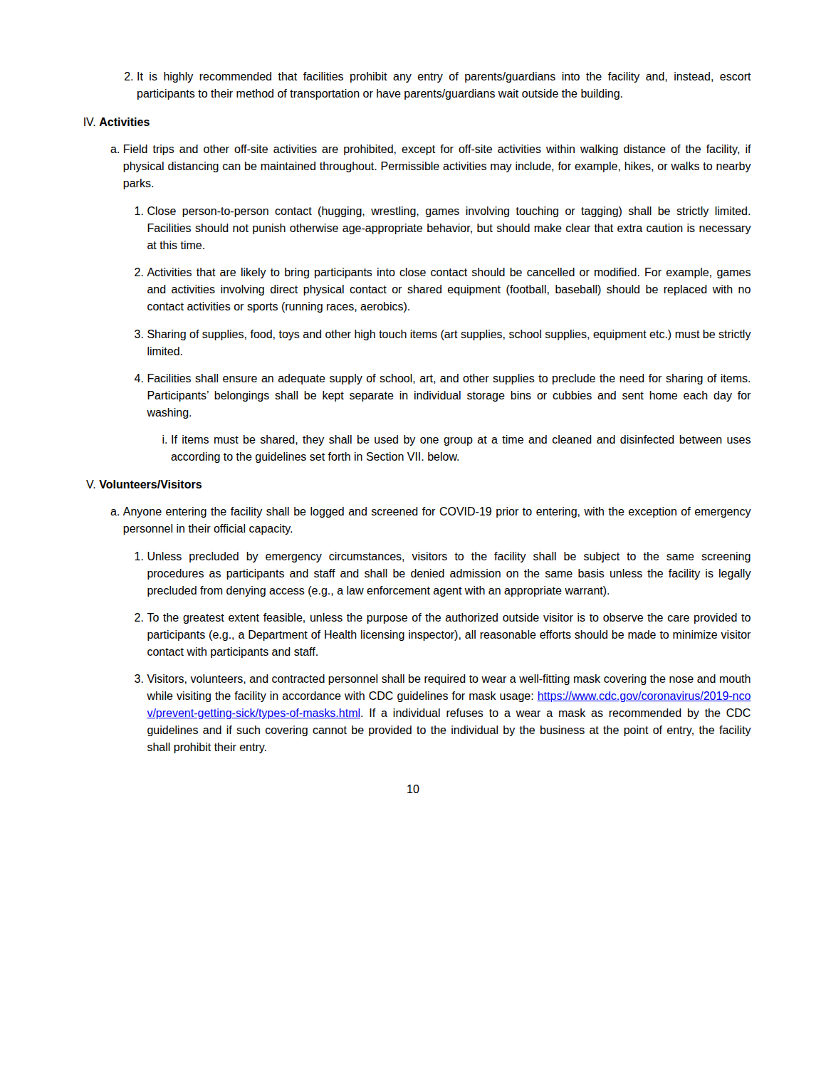It is highly recommended that facilities prohibit any entry of parents/guardians into the facility and, instead, escort participants to their method of transportation or have parents/guardians wait outside the building.
Activities
Field trips and other off-site activities are prohibited, except for off-site activities within walking distance of the facility, if physical distancing can be maintained throughout. Permissible activities may include, for example, hikes, or walks to nearby parks.
Close person-to-person contact (hugging, wrestling, games involving touching or tagging) shall be strictly limited. Facilities should not punish otherwise age-appropriate behavior, but should make clear that extra caution is necessary at this time.
Activities that are likely to bring participants into close contact should be cancelled or modified. For example, games and activities involving direct physical contact or shared equipment (football, baseball) should be replaced with no contact activities or sports (running races, aerobics).
Sharing of supplies, food, toys and other high touch items (art supplies, school supplies, equipment etc.) must be strictly limited.
Facilities shall ensure an adequate supply of school, art, and other supplies to preclude the need for sharing of items. Participants’ belongings shall be kept separate in individual storage bins or cubbies and sent home each day for washing.
If items must be shared, they shall be used by one group at a time and cleaned and disinfected between uses according to the guidelines set forth in Section VII. below.
Volunteers/Visitors
Anyone entering the facility shall be logged and screened for COVID-19 prior to entering, with the exception of emergency personnel in their official capacity.
Unless precluded by emergency circumstances, visitors to the facility shall be subject to the same screening procedures as participants and staff and shall be denied admission on the same basis unless the facility is legally precluded from denying access (e.g., a law enforcement agent with an appropriate warrant).
To the greatest extent feasible, unless the purpose of the authorized outside visitor is to observe the care provided to participants (e.g., a Department of Health licensing inspector), all reasonable efforts should be made to minimize visitor contact with participants and staff.
Visitors, volunteers, and contracted personnel shall be required to wear a well-fitting mask covering the nose and mouth while visiting the facility in accordance with CDC guidelines for mask usage: https://www.cdc.gov/coronavirus/2019-ncov/prevent-getting-sick/types-of-masks.html. If a individual refuses to a wear a mask as recommended by the CDC guidelines and if such covering cannot be provided to the individual by the business at the point of entry, the facility shall prohibit their entry.
10